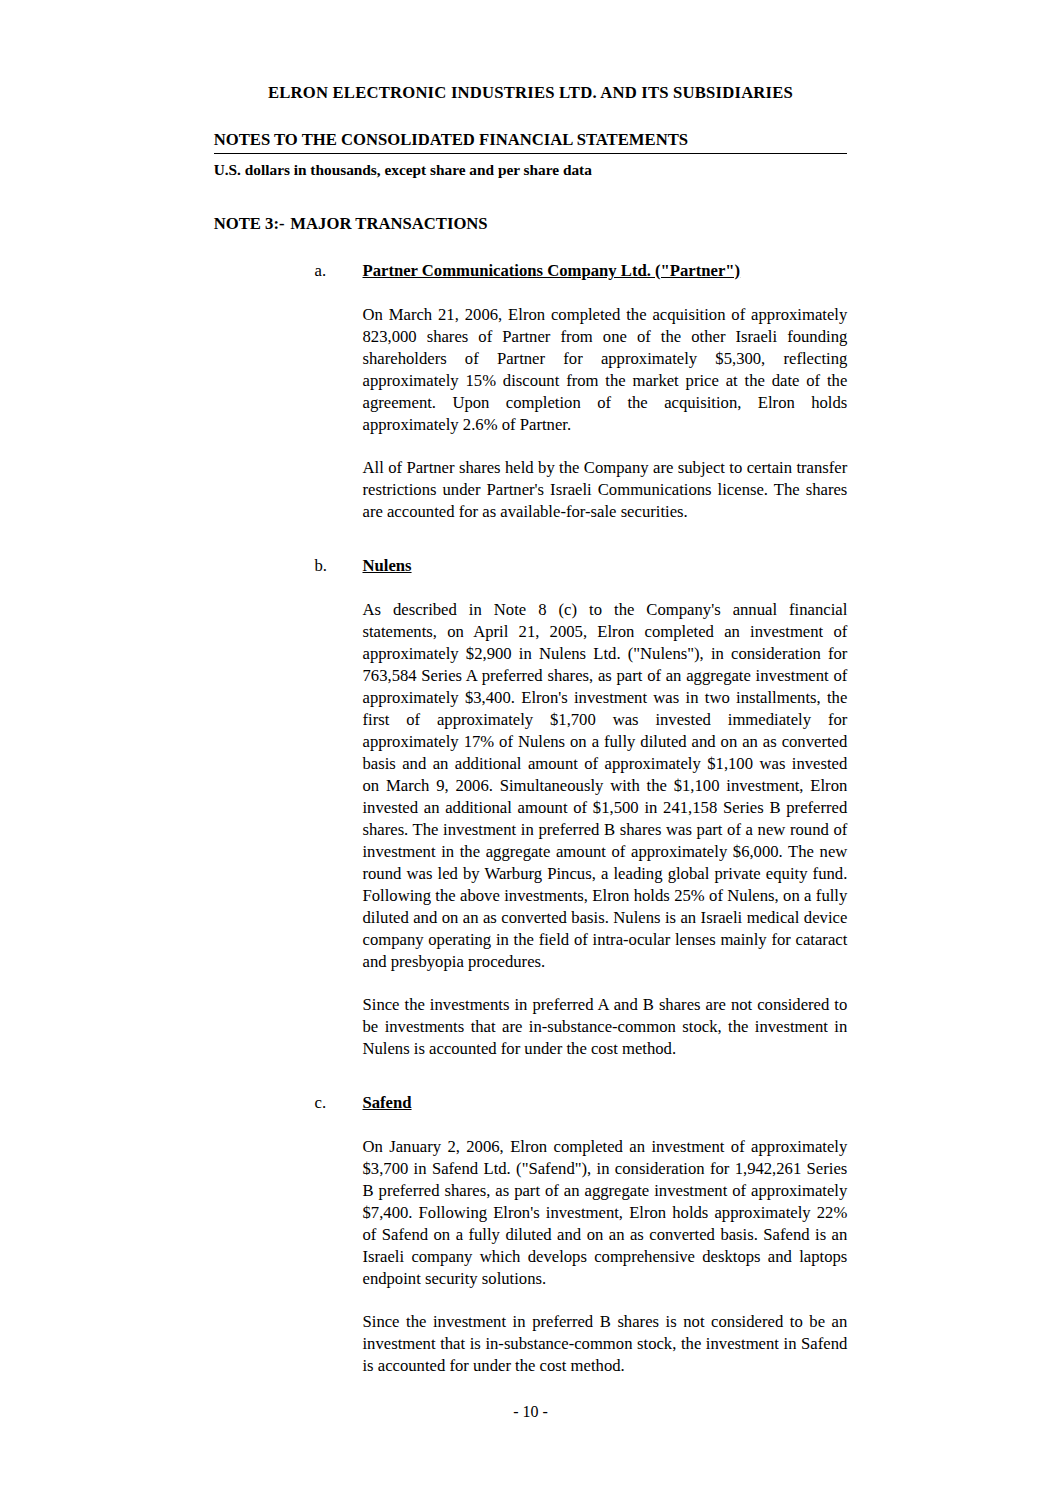ELRON ELECTRONIC INDUSTRIES LTD. AND ITS SUBSIDIARIES
NOTES TO THE CONSOLIDATED FINANCIAL STATEMENTS
U.S. dollars in thousands, except share and per share data
NOTE 3:-MAJOR TRANSACTIONS
a. Partner Communications Company Ltd. ("Partner")
On March 21, 2006, Elron completed the acquisition of approximately 823,000 shares of Partner from one of the other Israeli founding shareholders of Partner for approximately $5,300, reflecting approximately 15% discount from the market price at the date of the agreement. Upon completion of the acquisition, Elron holds approximately 2.6% of Partner.
All of Partner shares held by the Company are subject to certain transfer restrictions under Partner's Israeli Communications license. The shares are accounted for as available-for-sale securities.
b. Nulens
As described in Note 8 (c) to the Company's annual financial statements, on April 21, 2005, Elron completed an investment of approximately $2,900 in Nulens Ltd. ("Nulens"), in consideration for 763,584 Series A preferred shares, as part of an aggregate investment of approximately $3,400. Elron's investment was in two installments, the first of approximately $1,700 was invested immediately for approximately 17% of Nulens on a fully diluted and on an as converted basis and an additional amount of approximately $1,100 was invested on March 9, 2006. Simultaneously with the $1,100 investment, Elron invested an additional amount of $1,500 in 241,158 Series B preferred shares. The investment in preferred B shares was part of a new round of investment in the aggregate amount of approximately $6,000. The new round was led by Warburg Pincus, a leading global private equity fund. Following the above investments, Elron holds 25% of Nulens, on a fully diluted and on an as converted basis. Nulens is an Israeli medical device company operating in the field of intra-ocular lenses mainly for cataract and presbyopia procedures.
Since the investments in preferred A and B shares are not considered to be investments that are in-substance-common stock, the investment in Nulens is accounted for under the cost method.
c. Safend
On January 2, 2006, Elron completed an investment of approximately $3,700 in Safend Ltd. ("Safend"), in consideration for 1,942,261 Series B preferred shares, as part of an aggregate investment of approximately $7,400. Following Elron's investment, Elron holds approximately 22% of Safend on a fully diluted and on an as converted basis. Safend is an Israeli company which develops comprehensive desktops and laptops endpoint security solutions.
Since the investment in preferred B shares is not considered to be an investment that is in-substance-common stock, the investment in Safend is accounted for under the cost method.
- 10 -